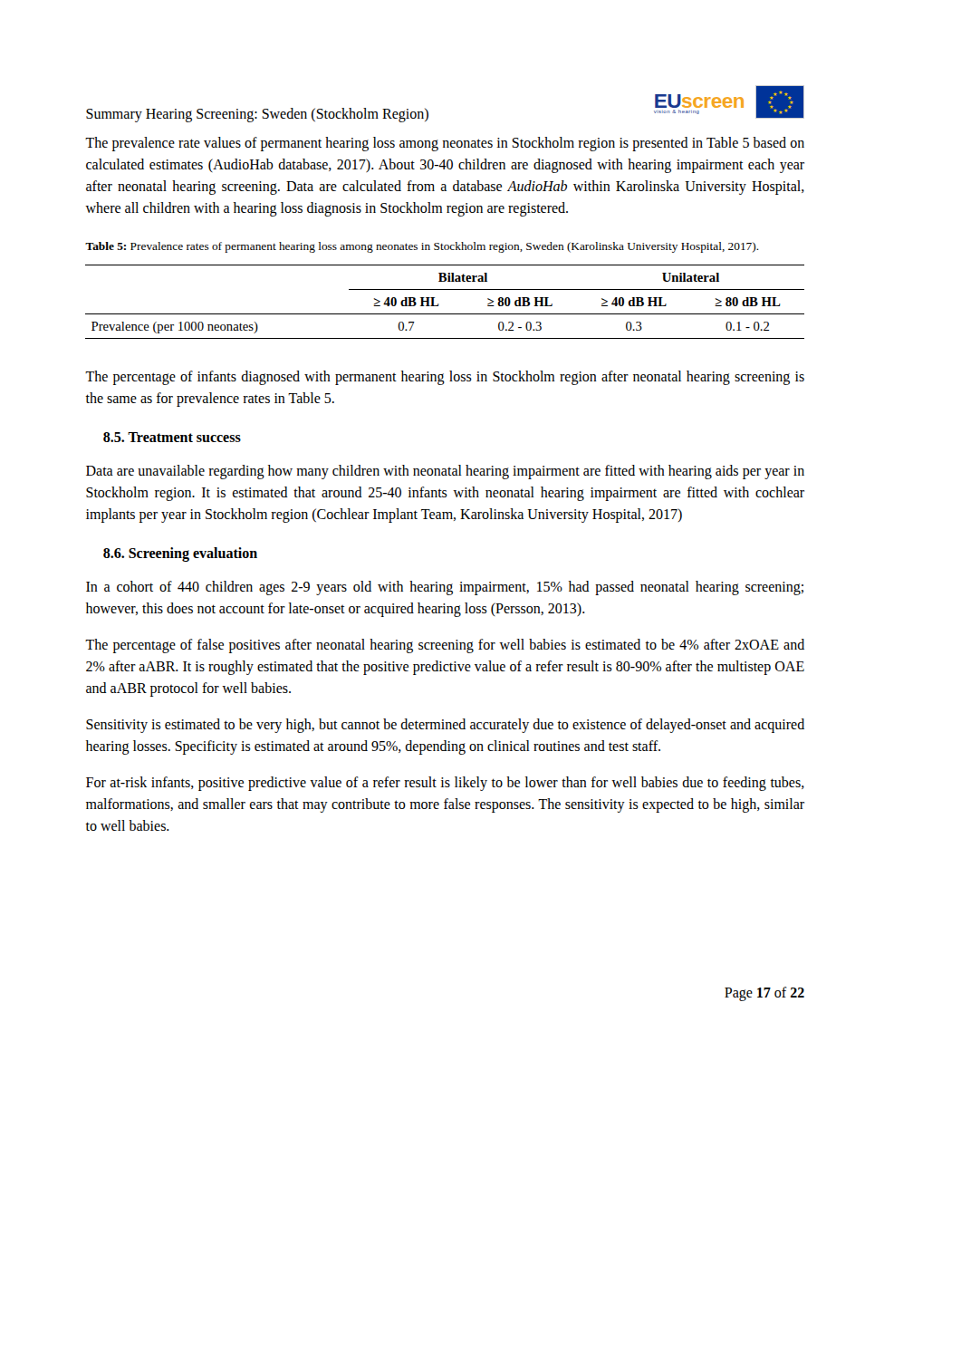Summary Hearing Screening: Sweden (Stockholm Region)
EU screen vision & hearing
★ ★ ★ ★ ★ ★ ★ ★ ★ ★ ★ ★
The prevalence rate values of permanent hearing loss among neonates in Stockholm region is presented in Table 5 based on calculated estimates (AudioHab database, 2017). About 30-40 children are diagnosed with hearing impairment each year after neonatal hearing screening. Data are calculated from a database AudioHab within Karolinska University Hospital, where all children with a hearing loss diagnosis in Stockholm region are registered.
Table 5: Prevalence rates of permanent hearing loss among neonates in Stockholm region, Sweden (Karolinska University Hospital, 2017).
| | Bilateral | Unilateral |
| | ≥ 40 dB HL | ≥ 80 dB HL | ≥ 40 dB HL | ≥ 80 dB HL |
| Prevalence (per 1000 neonates) | 0.7 | 0.2 - 0.3 | 0.3 | 0.1 - 0.2 |
The percentage of infants diagnosed with permanent hearing loss in Stockholm region after neonatal hearing screening is the same as for prevalence rates in Table 5.
8.5. Treatment success
Data are unavailable regarding how many children with neonatal hearing impairment are fitted with hearing aids per year in Stockholm region. It is estimated that around 25-40 infants with neonatal hearing impairment are fitted with cochlear implants per year in Stockholm region (Cochlear Implant Team, Karolinska University Hospital, 2017)
8.6. Screening evaluation
In a cohort of 440 children ages 2-9 years old with hearing impairment, 15% had passed neonatal hearing screening; however, this does not account for late-onset or acquired hearing loss (Persson, 2013).
The percentage of false positives after neonatal hearing screening for well babies is estimated to be 4% after 2xOAE and 2% after aABR. It is roughly estimated that the positive predictive value of a refer result is 80-90% after the multistep OAE and aABR protocol for well babies.
Sensitivity is estimated to be very high, but cannot be determined accurately due to existence of delayed-onset and acquired hearing losses. Specificity is estimated at around 95%, depending on clinical routines and test staff.
For at-risk infants, positive predictive value of a refer result is likely to be lower than for well babies due to feeding tubes, malformations, and smaller ears that may contribute to more false responses. The sensitivity is expected to be high, similar to well babies.
Page 17 of 22